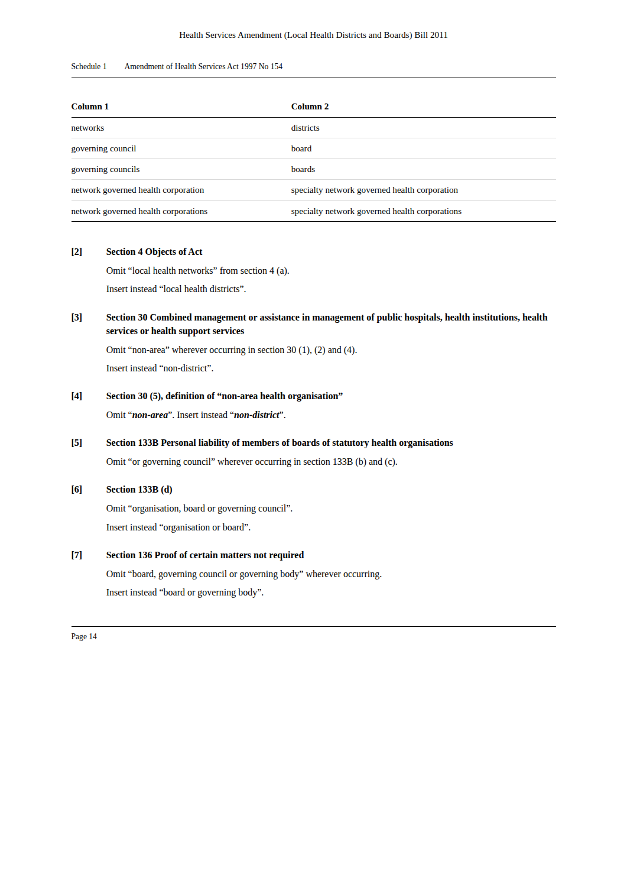Health Services Amendment (Local Health Districts and Boards) Bill 2011
Schedule 1 Amendment of Health Services Act 1997 No 154
| Column 1 | Column 2 |
| --- | --- |
| networks | districts |
| governing council | board |
| governing councils | boards |
| network governed health corporation | specialty network governed health corporation |
| network governed health corporations | specialty network governed health corporations |
[2]
Section 4 Objects of Act
Omit “local health networks” from section 4 (a).
Insert instead “local health districts”.
[3]
Section 30 Combined management or assistance in management of public hospitals, health institutions, health services or health support services
Omit “non-area” wherever occurring in section 30 (1), (2) and (4).
Insert instead “non-district”.
[4]
Section 30 (5), definition of “non-area health organisation”
Omit “non-area”. Insert instead “non-district”.
[5]
Section 133B Personal liability of members of boards of statutory health organisations
Omit “or governing council” wherever occurring in section 133B (b) and (c).
[6]
Section 133B (d)
Omit “organisation, board or governing council”.
Insert instead “organisation or board”.
[7]
Section 136 Proof of certain matters not required
Omit “board, governing council or governing body” wherever occurring.
Insert instead “board or governing body”.
Page 14